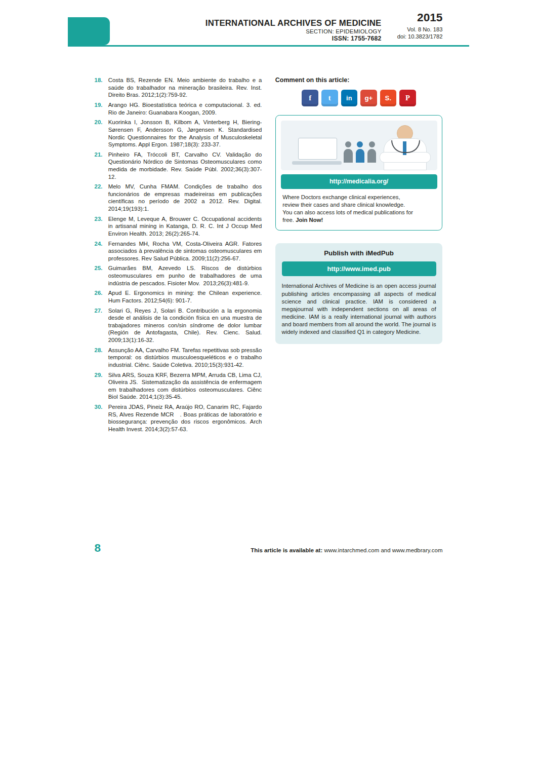International Archives of Medicine
Section: Epidemiology
ISSN: 1755-7682
2015
Vol. 8 No. 183
doi: 10.3823/1782
18. Costa BS, Rezende EN. Meio ambiente do trabalho e a saúde do trabalhador na mineração brasileira. Rev. Inst. Direito Bras. 2012;1(2):759-92.
19. Arango HG. Bioestatística teórica e computacional. 3. ed. Rio de Janeiro: Guanabara Koogan, 2009.
20. Kuorinka I, Jonsson B, Kilbom A, Vinterberg H, Biering-Sørensen F, Andersson G, Jørgensen K. Standardised Nordic Questionnaires for the Analysis of Musculoskeletal Symptoms. Appl Ergon. 1987;18(3): 233-37.
21. Pinheiro FA, Tróccoli BT, Carvalho CV. Validação do Questionário Nórdico de Sintomas Osteomusculares como medida de morbidade. Rev. Saúde Públ. 2002;36(3):307-12.
22. Melo MV, Cunha FMAM. Condições de trabalho dos funcionários de empresas madeireiras em publicações científicas no período de 2002 a 2012. Rev. Digital. 2014;19(193):1.
23. Elenge M, Leveque A, Brouwer C. Occupational accidents in artisanal mining in Katanga, D. R. C. Int J Occup Med Environ Health. 2013; 26(2):265-74.
24. Fernandes MH, Rocha VM, Costa-Oliveira AGR. Fatores associados à prevalência de sintomas osteomusculares em professores. Rev Salud Pública. 2009;11(2):256-67.
25. Guimarães BM, Azevedo LS. Riscos de distúrbios osteomusculares em punho de trabalhadores de uma indústria de pescados. Fisioter Mov. 2013;26(3):481-9.
26. Apud E. Ergonomics in mining: the Chilean experience. Hum Factors. 2012;54(6): 901-7.
27. Solari G, Reyes J, Solari B. Contribución a la ergonomia desde el análisis de la condición física en una muestra de trabajadores mineros con/sin síndrome de dolor lumbar (Región de Antofagasta, Chile). Rev. Cienc. Salud. 2009;13(1):16-32.
28. Assunção AA, Carvalho FM. Tarefas repetitivas sob pressão temporal: os distúrbios musculoesqueléticos e o trabalho industrial. Ciênc. Saúde Coletiva. 2010;15(3):931-42.
29. Silva ARS, Souza KRF, Bezerra MPM, Arruda CB, Lima CJ, Oliveira JS. Sistematização da assistência de enfermagem em trabalhadores com distúrbios osteomusculares. Ciênc Biol Saúde. 2014;1(3):35-45.
30. Pereira JDAS, Pineiz RA, Araújo RO, Canarim RC, Fajardo RS, Alves Rezende MCR . Boas práticas de laboratório e biossegurança: prevenção dos riscos ergonômicos. Arch Health Invest. 2014;3(2):57-63.
Comment on this article:
f
t
in
g+
S.
P
http://medicalia.org/
Where Doctors exchange clinical experiences,
review their cases and share clinical knowledge.
You can also access lots of medical publications for
free. Join Now!
Publish with iMedPub
http://www.imed.pub
International Archives of Medicine is an open access journal publishing articles encompassing all aspects of medical science and clinical practice. IAM is considered a megajournal with independent sections on all areas of medicine. IAM is a really international journal with authors and board members from all around the world. The journal is widely indexed and classified Q1 in category Medicine.
8
This article is available at: www.intarchmed.com and www.medbrary.com